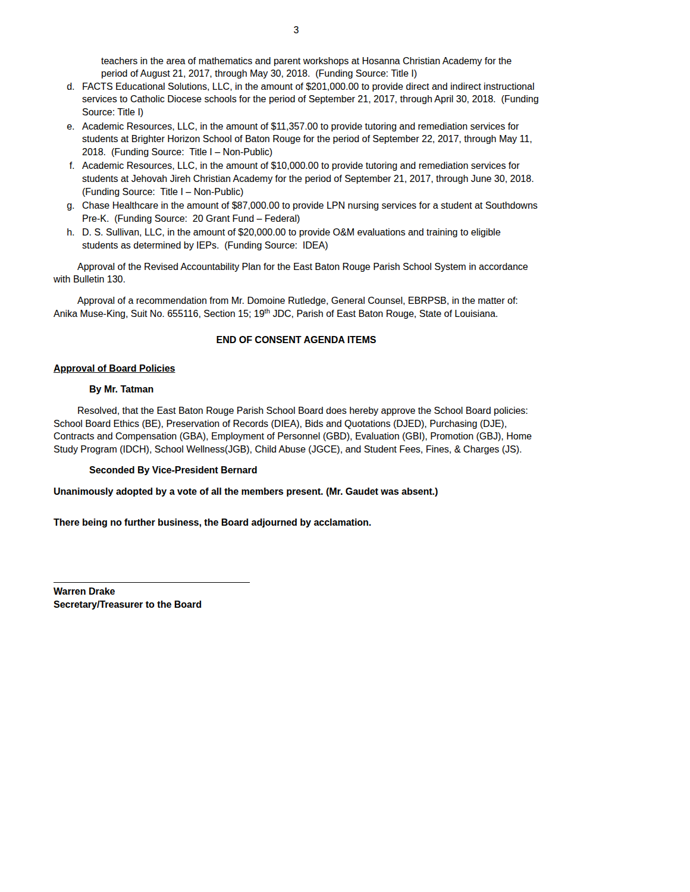3
teachers in the area of mathematics and parent workshops at Hosanna Christian Academy for the period of August 21, 2017, through May 30, 2018. (Funding Source: Title I)
FACTS Educational Solutions, LLC, in the amount of $201,000.00 to provide direct and indirect instructional services to Catholic Diocese schools for the period of September 21, 2017, through April 30, 2018. (Funding Source: Title I)
Academic Resources, LLC, in the amount of $11,357.00 to provide tutoring and remediation services for students at Brighter Horizon School of Baton Rouge for the period of September 22, 2017, through May 11, 2018. (Funding Source: Title I – Non-Public)
Academic Resources, LLC, in the amount of $10,000.00 to provide tutoring and remediation services for students at Jehovah Jireh Christian Academy for the period of September 21, 2017, through June 30, 2018. (Funding Source: Title I – Non-Public)
Chase Healthcare in the amount of $87,000.00 to provide LPN nursing services for a student at Southdowns Pre-K. (Funding Source: 20 Grant Fund – Federal)
D. S. Sullivan, LLC, in the amount of $20,000.00 to provide O&M evaluations and training to eligible students as determined by IEPs. (Funding Source: IDEA)
Approval of the Revised Accountability Plan for the East Baton Rouge Parish School System in accordance with Bulletin 130.
Approval of a recommendation from Mr. Domoine Rutledge, General Counsel, EBRPSB, in the matter of: Anika Muse-King, Suit No. 655116, Section 15; 19th JDC, Parish of East Baton Rouge, State of Louisiana.
END OF CONSENT AGENDA ITEMS
Approval of Board Policies
By Mr. Tatman
Resolved, that the East Baton Rouge Parish School Board does hereby approve the School Board policies: School Board Ethics (BE), Preservation of Records (DIEA), Bids and Quotations (DJED), Purchasing (DJE), Contracts and Compensation (GBA), Employment of Personnel (GBD), Evaluation (GBI), Promotion (GBJ), Home Study Program (IDCH), School Wellness(JGB), Child Abuse (JGCE), and Student Fees, Fines, & Charges (JS).
Seconded By Vice-President Bernard
Unanimously adopted by a vote of all the members present. (Mr. Gaudet was absent.)
There being no further business, the Board adjourned by acclamation.
Warren Drake
Secretary/Treasurer to the Board